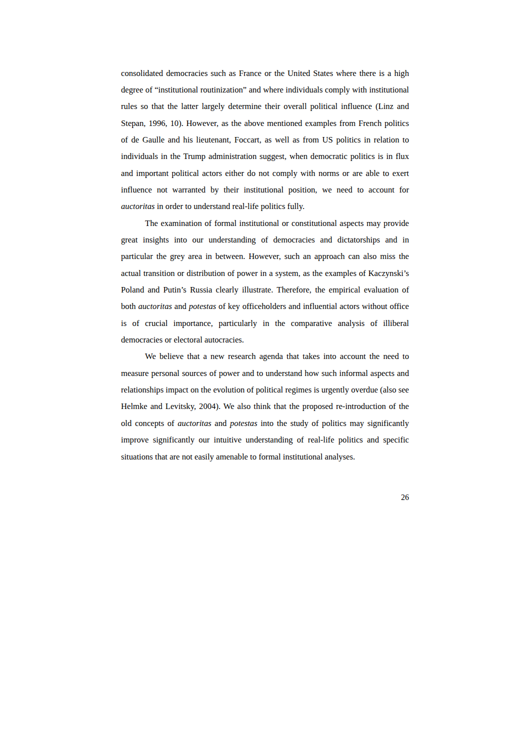consolidated democracies such as France or the United States where there is a high degree of “institutional routinization” and where individuals comply with institutional rules so that the latter largely determine their overall political influence (Linz and Stepan, 1996, 10). However, as the above mentioned examples from French politics of de Gaulle and his lieutenant, Foccart, as well as from US politics in relation to individuals in the Trump administration suggest, when democratic politics is in flux and important political actors either do not comply with norms or are able to exert influence not warranted by their institutional position, we need to account for auctoritas in order to understand real-life politics fully.
The examination of formal institutional or constitutional aspects may provide great insights into our understanding of democracies and dictatorships and in particular the grey area in between. However, such an approach can also miss the actual transition or distribution of power in a system, as the examples of Kaczynski’s Poland and Putin’s Russia clearly illustrate. Therefore, the empirical evaluation of both auctoritas and potestas of key officeholders and influential actors without office is of crucial importance, particularly in the comparative analysis of illiberal democracies or electoral autocracies.
We believe that a new research agenda that takes into account the need to measure personal sources of power and to understand how such informal aspects and relationships impact on the evolution of political regimes is urgently overdue (also see Helmke and Levitsky, 2004). We also think that the proposed re-introduction of the old concepts of auctoritas and potestas into the study of politics may significantly improve significantly our intuitive understanding of real-life politics and specific situations that are not easily amenable to formal institutional analyses.
26